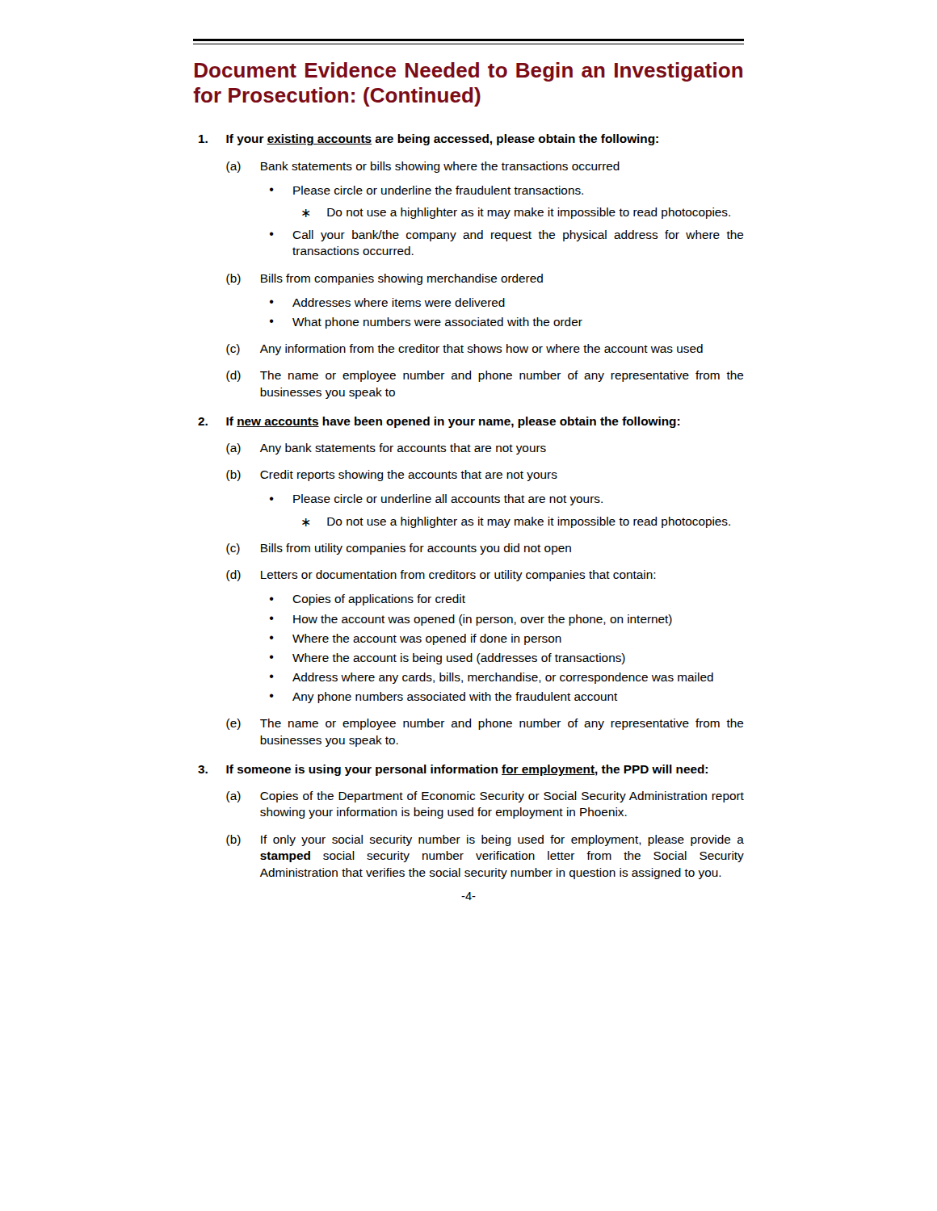Document Evidence Needed to Begin an Investigation for Prosecution: (Continued)
If your existing accounts are being accessed, please obtain the following:
Bank statements or bills showing where the transactions occurred
Please circle or underline the fraudulent transactions.
Do not use a highlighter as it may make it impossible to read photocopies.
Call your bank/the company and request the physical address for where the transactions occurred.
Bills from companies showing merchandise ordered
Addresses where items were delivered
What phone numbers were associated with the order
Any information from the creditor that shows how or where the account was used
The name or employee number and phone number of any representative from the businesses you speak to
If new accounts have been opened in your name, please obtain the following:
Any bank statements for accounts that are not yours
Credit reports showing the accounts that are not yours
Please circle or underline all accounts that are not yours.
Do not use a highlighter as it may make it impossible to read photocopies.
Bills from utility companies for accounts you did not open
Letters or documentation from creditors or utility companies that contain:
Copies of applications for credit
How the account was opened (in person, over the phone, on internet)
Where the account was opened if done in person
Where the account is being used (addresses of transactions)
Address where any cards, bills, merchandise, or correspondence was mailed
Any phone numbers associated with the fraudulent account
The name or employee number and phone number of any representative from the businesses you speak to.
If someone is using your personal information for employment, the PPD will need:
Copies of the Department of Economic Security or Social Security Administration report showing your information is being used for employment in Phoenix.
If only your social security number is being used for employment, please provide a stamped social security number verification letter from the Social Security Administration that verifies the social security number in question is assigned to you.
-4-